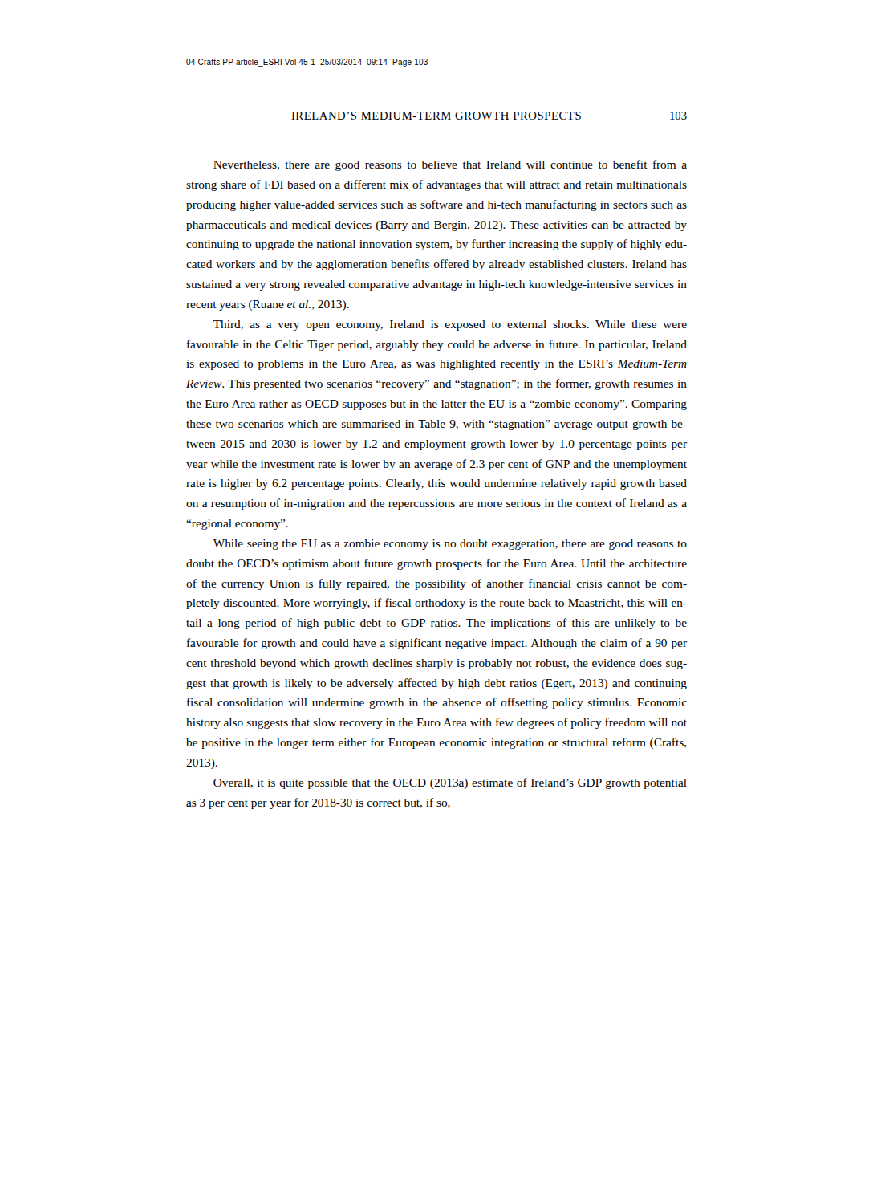04 Crafts PP article_ESRI Vol 45-1 25/03/2014 09:14 Page 103
IRELAND’S MEDIUM-TERM GROWTH PROSPECTS 103
Nevertheless, there are good reasons to believe that Ireland will continue to benefit from a strong share of FDI based on a different mix of advantages that will attract and retain multinationals producing higher value-added services such as software and hi-tech manufacturing in sectors such as pharmaceuticals and medical devices (Barry and Bergin, 2012). These activities can be attracted by continuing to upgrade the national innovation system, by further increasing the supply of highly educated workers and by the agglomeration benefits offered by already established clusters. Ireland has sustained a very strong revealed comparative advantage in high-tech knowledge-intensive services in recent years (Ruane et al., 2013).
Third, as a very open economy, Ireland is exposed to external shocks. While these were favourable in the Celtic Tiger period, arguably they could be adverse in future. In particular, Ireland is exposed to problems in the Euro Area, as was highlighted recently in the ESRI’s Medium-Term Review. This presented two scenarios “recovery” and “stagnation”; in the former, growth resumes in the Euro Area rather as OECD supposes but in the latter the EU is a “zombie economy”. Comparing these two scenarios which are summarised in Table 9, with “stagnation” average output growth between 2015 and 2030 is lower by 1.2 and employment growth lower by 1.0 percentage points per year while the investment rate is lower by an average of 2.3 per cent of GNP and the unemployment rate is higher by 6.2 percentage points. Clearly, this would undermine relatively rapid growth based on a resumption of in-migration and the repercussions are more serious in the context of Ireland as a “regional economy”.
While seeing the EU as a zombie economy is no doubt exaggeration, there are good reasons to doubt the OECD’s optimism about future growth prospects for the Euro Area. Until the architecture of the currency Union is fully repaired, the possibility of another financial crisis cannot be completely discounted. More worryingly, if fiscal orthodoxy is the route back to Maastricht, this will entail a long period of high public debt to GDP ratios. The implications of this are unlikely to be favourable for growth and could have a significant negative impact. Although the claim of a 90 per cent threshold beyond which growth declines sharply is probably not robust, the evidence does suggest that growth is likely to be adversely affected by high debt ratios (Egert, 2013) and continuing fiscal consolidation will undermine growth in the absence of offsetting policy stimulus. Economic history also suggests that slow recovery in the Euro Area with few degrees of policy freedom will not be positive in the longer term either for European economic integration or structural reform (Crafts, 2013).
Overall, it is quite possible that the OECD (2013a) estimate of Ireland’s GDP growth potential as 3 per cent per year for 2018-30 is correct but, if so,